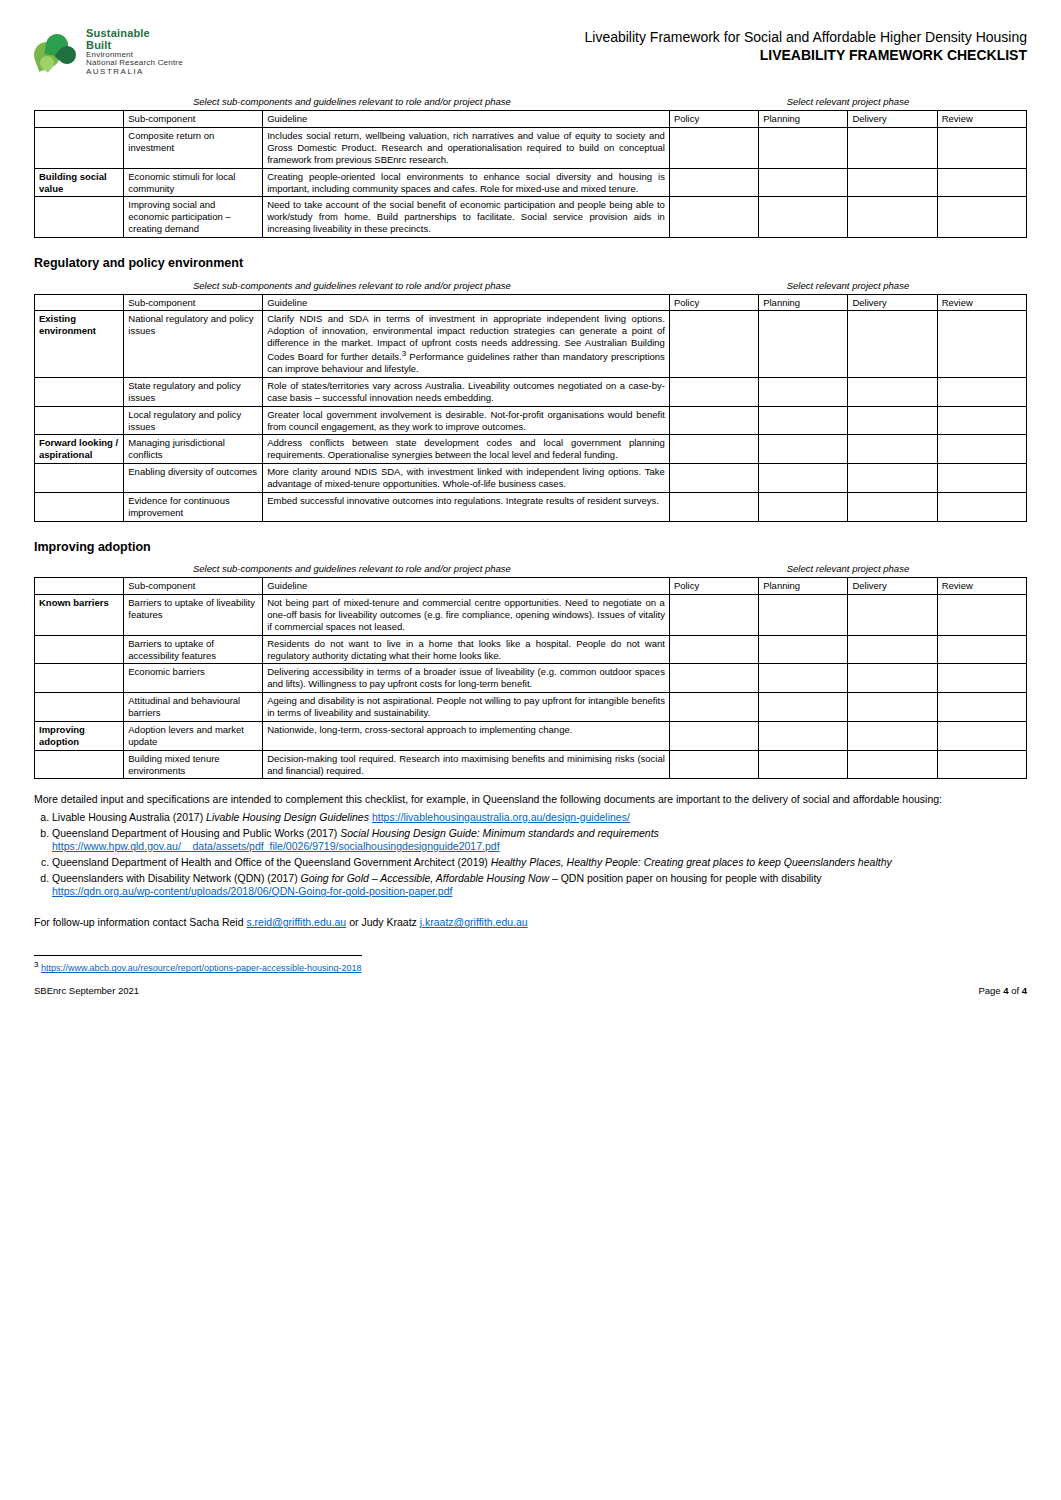Sustainable
Built
Environment
National Research Centre
AUSTRALIA
Liveability Framework for Social and Affordable Higher Density Housing
LIVEABILITY FRAMEWORK CHECKLIST
| Select sub-components and guidelines relevant to role and/or project phase | Select relevant project phase |
| | Sub-component | Guideline | Policy | Planning | Delivery | Review |
| | Composite return on investment | Includes social return, wellbeing valuation, rich narratives and value of equity to society and Gross Domestic Product. Research and operationalisation required to build on conceptual framework from previous SBEnrc research. | | | | |
| Building social value | Economic stimuli for local community | Creating people-oriented local environments to enhance social diversity and housing is important, including community spaces and cafes. Role for mixed-use and mixed tenure. | | | | |
| | Improving social and economic participation – creating demand | Need to take account of the social benefit of economic participation and people being able to work/study from home. Build partnerships to facilitate. Social service provision aids in increasing liveability in these precincts. | | | | |
Regulatory and policy environment
| Select sub-components and guidelines relevant to role and/or project phase | Select relevant project phase |
| | Sub-component | Guideline | Policy | Planning | Delivery | Review |
| Existing environment | National regulatory and policy issues | Clarify NDIS and SDA in terms of investment in appropriate independent living options. Adoption of innovation, environmental impact reduction strategies can generate a point of difference in the market. Impact of upfront costs needs addressing. See Australian Building Codes Board for further details. 3 Performance guidelines rather than mandatory prescriptions can improve behaviour and lifestyle. | | | | |
| | State regulatory and policy issues | Role of states/territories vary across Australia. Liveability outcomes negotiated on a case-by-case basis – successful innovation needs embedding. | | | | |
| | Local regulatory and policy issues | Greater local government involvement is desirable. Not-for-profit organisations would benefit from council engagement, as they work to improve outcomes. | | | | |
| Forward looking / aspirational | Managing jurisdictional conflicts | Address conflicts between state development codes and local government planning requirements. Operationalise synergies between the local level and federal funding. | | | | |
| | Enabling diversity of outcomes | More clarity around NDIS SDA, with investment linked with independent living options. Take advantage of mixed-tenure opportunities. Whole-of-life business cases. | | | | |
| | Evidence for continuous improvement | Embed successful innovative outcomes into regulations. Integrate results of resident surveys. | | | | |
Improving adoption
| Select sub-components and guidelines relevant to role and/or project phase | Select relevant project phase |
| | Sub-component | Guideline | Policy | Planning | Delivery | Review |
| Known barriers | Barriers to uptake of liveability features | Not being part of mixed-tenure and commercial centre opportunities. Need to negotiate on a one-off basis for liveability outcomes (e.g. fire compliance, opening windows). Issues of vitality if commercial spaces not leased. | | | | |
| | Barriers to uptake of accessibility features | Residents do not want to live in a home that looks like a hospital. People do not want regulatory authority dictating what their home looks like. | | | | |
| | Economic barriers | Delivering accessibility in terms of a broader issue of liveability (e.g. common outdoor spaces and lifts). Willingness to pay upfront costs for long-term benefit. | | | | |
| | Attitudinal and behavioural barriers | Ageing and disability is not aspirational. People not willing to pay upfront for intangible benefits in terms of liveability and sustainability. | | | | |
| Improving adoption | Adoption levers and market update | Nationwide, long-term, cross-sectoral approach to implementing change. | | | | |
| | Building mixed tenure environments | Decision-making tool required. Research into maximising benefits and minimising risks (social and financial) required. | | | | |
More detailed input and specifications are intended to complement this checklist, for example, in Queensland the following documents are important to the delivery of social and affordable housing:
Livable Housing Australia (2017) Livable Housing Design Guidelines https://livablehousingaustralia.org.au/design-guidelines/
Queensland Department of Housing and Public Works (2017) Social Housing Design Guide: Minimum standards and requirements
https://www.hpw.qld.gov.au/__data/assets/pdf_file/0026/9719/socialhousingdesignguide2017.pdf
Queensland Department of Health and Office of the Queensland Government Architect (2019) Healthy Places, Healthy People: Creating great places to keep Queenslanders healthy
Queenslanders with Disability Network (QDN) (2017) Going for Gold – Accessible, Affordable Housing Now – QDN position paper on housing for people with disability
https://qdn.org.au/wp-content/uploads/2018/06/QDN-Going-for-gold-position-paper.pdf
For follow-up information contact Sacha Reid s.reid@griffith.edu.au or Judy Kraatz j.kraatz@griffith.edu.au
3 https://www.abcb.gov.au/resource/report/options-paper-accessible-housing-2018
SBEnrc September 2021
Page 4 of 4